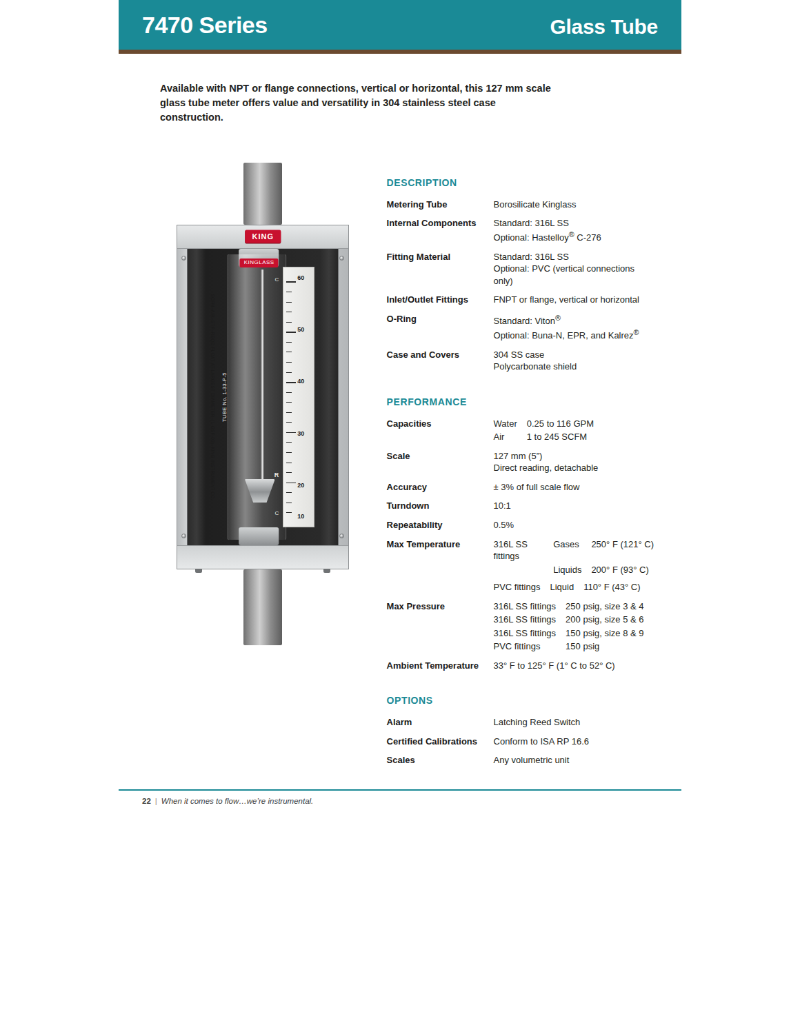7470 Series
Glass Tube
Available with NPT or flange connections, vertical or horizontal, this 127 mm scale glass tube meter offers value and versatility in 304 stainless steel case construction.
KING
KINGLASS
TUBE No. 1-33-P-5 R C C
60 50 40 30 20 10
SCFM–AIR–STP–REQD FLOAT AT LARGEST DIAMETER–(1-GSP-03)–KING INSTRUMENT CO.
Description
| Metering Tube | Borosilicate Kinglass |
| Internal Components | Standard: 316L SS Optional: Hastelloy ® C-276 |
| Fitting Material | Standard: 316L SS Optional: PVC (vertical connections only) |
| Inlet/Outlet Fittings | FNPT or flange, vertical or horizontal |
| O-Ring | Standard: Viton ® Optional: Buna-N, EPR, and Kalrez ® |
| Case and Covers | 304 SS case Polycarbonate shield |
Performance
| Capacities | Water 0.25 to 116 GPM Air 1 to 245 SCFM |
| Scale | 127 mm (5”) Direct reading, detachable |
| Accuracy | ± 3% of full scale flow |
| Turndown | 10:1 |
| Repeatability | 0.5% |
| Max Temperature | 316L SS fittings Gases 250° F (121° C) Liquids 200° F (93° C) PVC fittings Liquid 110° F (43° C) |
| Max Pressure | 316L SS fittings 250 psig, size 3 & 4 316L SS fittings 200 psig, size 5 & 6 316L SS fittings 150 psig, size 8 & 9 PVC fittings 150 psig |
| Ambient Temperature | 33° F to 125° F (1° C to 52° C) |
Options
| Alarm | Latching Reed Switch |
| Certified Calibrations | Conform to ISA RP 16.6 |
| Scales | Any volumetric unit |
22|When it comes to flow…we’re instrumental.